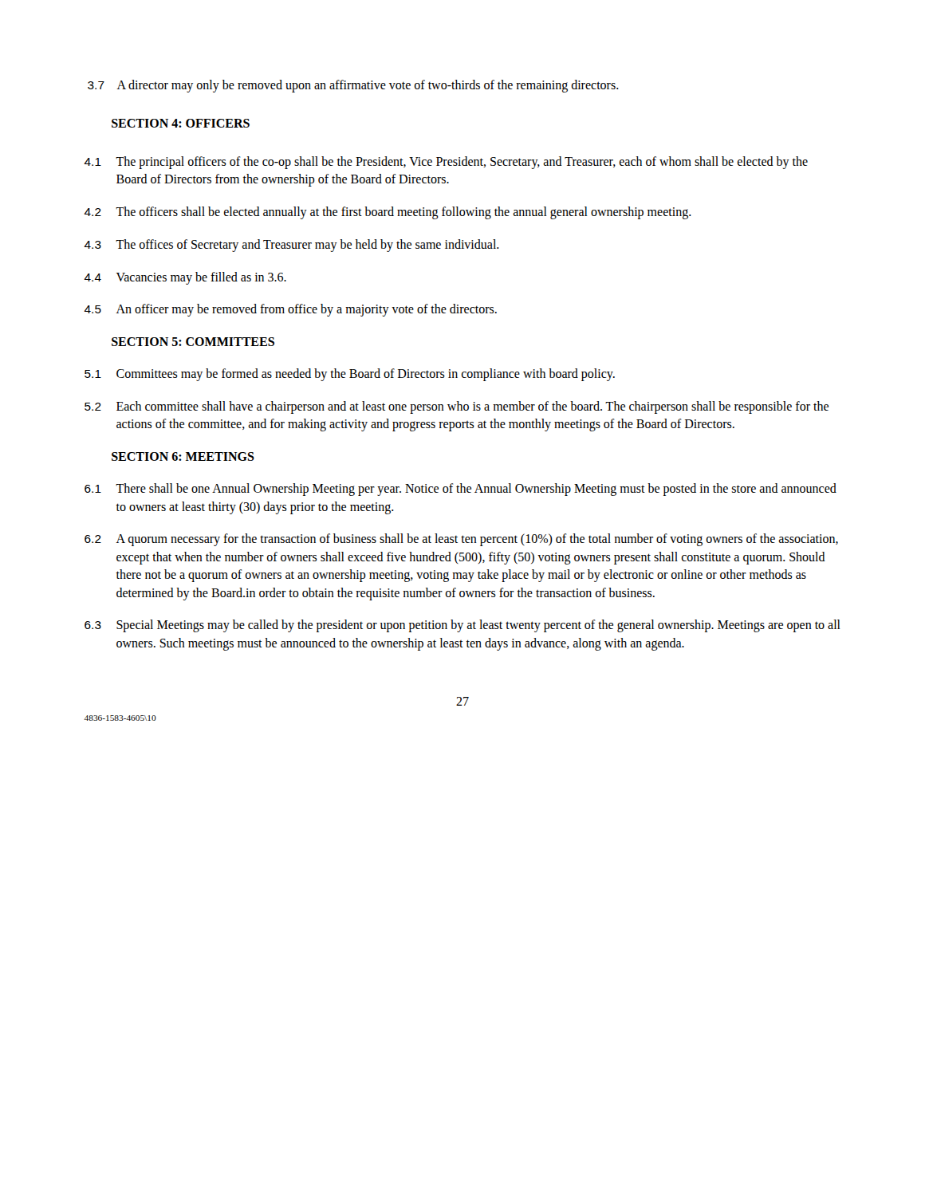3.7
A director may only be removed upon an affirmative vote of two-thirds of the remaining directors.
SECTION 4: OFFICERS
4.1
The principal officers of the co-op shall be the President, Vice President, Secretary, and Treasurer, each of whom shall be elected by the Board of Directors from the ownership of the Board of Directors.
4.2
The officers shall be elected annually at the first board meeting following the annual general ownership meeting.
4.3
The offices of Secretary and Treasurer may be held by the same individual.
4.4
Vacancies may be filled as in 3.6.
4.5
An officer may be removed from office by a majority vote of the directors.
SECTION 5: COMMITTEES
5.1
Committees may be formed as needed by the Board of Directors in compliance with board policy.
5.2
Each committee shall have a chairperson and at least one person who is a member of the board. The chairperson shall be responsible for the actions of the committee, and for making activity and progress reports at the monthly meetings of the Board of Directors.
SECTION 6: MEETINGS
6.1
There shall be one Annual Ownership Meeting per year. Notice of the Annual Ownership Meeting must be posted in the store and announced to owners at least thirty (30) days prior to the meeting.
6.2
A quorum necessary for the transaction of business shall be at least ten percent (10%) of the total number of voting owners of the association, except that when the number of owners shall exceed five hundred (500), fifty (50) voting owners present shall constitute a quorum. Should there not be a quorum of owners at an ownership meeting, voting may take place by mail or by electronic or online or other methods as determined by the Board.in order to obtain the requisite number of owners for the transaction of business.
6.3
Special Meetings may be called by the president or upon petition by at least twenty percent of the general ownership. Meetings are open to all owners. Such meetings must be announced to the ownership at least ten days in advance, along with an agenda.
27
4836-1583-4605\10